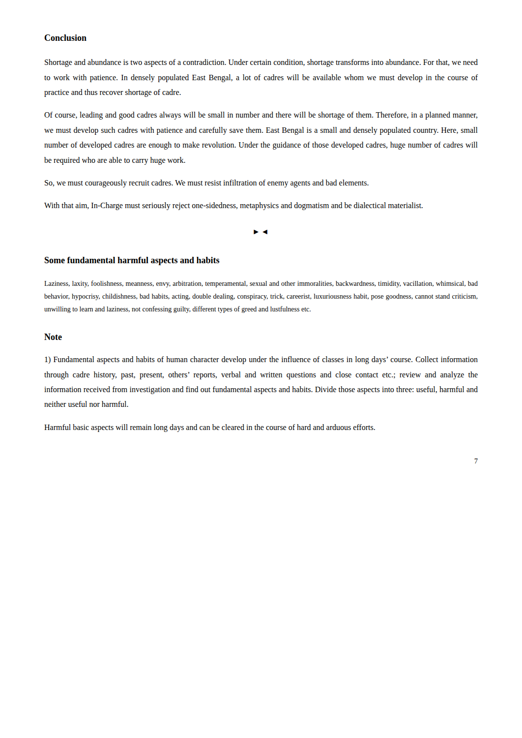Conclusion
Shortage and abundance is two aspects of a contradiction. Under certain condition, shortage transforms into abundance. For that, we need to work with patience. In densely populated East Bengal, a lot of cadres will be available whom we must develop in the course of practice and thus recover shortage of cadre.
Of course, leading and good cadres always will be small in number and there will be shortage of them. Therefore, in a planned manner, we must develop such cadres with patience and carefully save them. East Bengal is a small and densely populated country. Here, small number of developed cadres are enough to make revolution. Under the guidance of those developed cadres, huge number of cadres will be required who are able to carry huge work.
So, we must courageously recruit cadres. We must resist infiltration of enemy agents and bad elements.
With that aim, In-Charge must seriously reject one-sidedness, metaphysics and dogmatism and be dialectical materialist.
►◄
Some fundamental harmful aspects and habits
Laziness, laxity, foolishness, meanness, envy, arbitration, temperamental, sexual and other immoralities, backwardness, timidity, vacillation, whimsical, bad behavior, hypocrisy, childishness, bad habits, acting, double dealing, conspiracy, trick, careerist, luxuriousness habit, pose goodness, cannot stand criticism, unwilling to learn and laziness, not confessing guilty, different types of greed and lustfulness etc.
Note
1) Fundamental aspects and habits of human character develop under the influence of classes in long days’ course. Collect information through cadre history, past, present, others’ reports, verbal and written questions and close contact etc.; review and analyze the information received from investigation and find out fundamental aspects and habits. Divide those aspects into three: useful, harmful and neither useful nor harmful.
Harmful basic aspects will remain long days and can be cleared in the course of hard and arduous efforts.
7